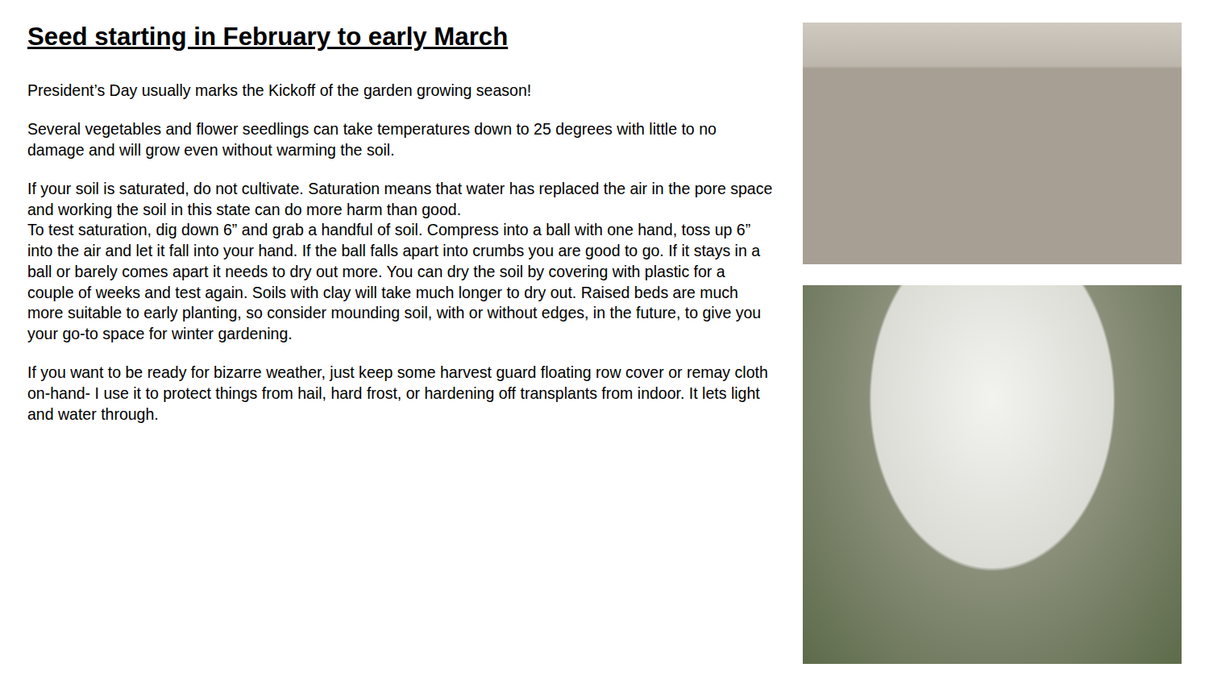Seed starting in February to early March
President’s Day usually marks the Kickoff of the garden growing season!
Several vegetables and flower seedlings can take temperatures down to 25 degrees with little to no damage and will grow even without warming the soil.
If your soil is saturated, do not cultivate. Saturation means that water has replaced the air in the pore space and working the soil in this state can do more harm than good.
To test saturation, dig down 6” and grab a handful of soil. Compress into a ball with one hand, toss up 6” into the air and let it fall into your hand. If the ball falls apart into crumbs you are good to go. If it stays in a ball or barely comes apart it needs to dry out more. You can dry the soil by covering with plastic for a couple of weeks and test again. Soils with clay will take much longer to dry out. Raised beds are much more suitable to early planting, so consider mounding soil, with or without edges, in the future, to give you your go-to space for winter gardening.
If you want to be ready for bizarre weather, just keep some harvest guard floating row cover or remay cloth on-hand- I use it to protect things from hail, hard frost, or hardening off transplants from indoor. It lets light and water through.